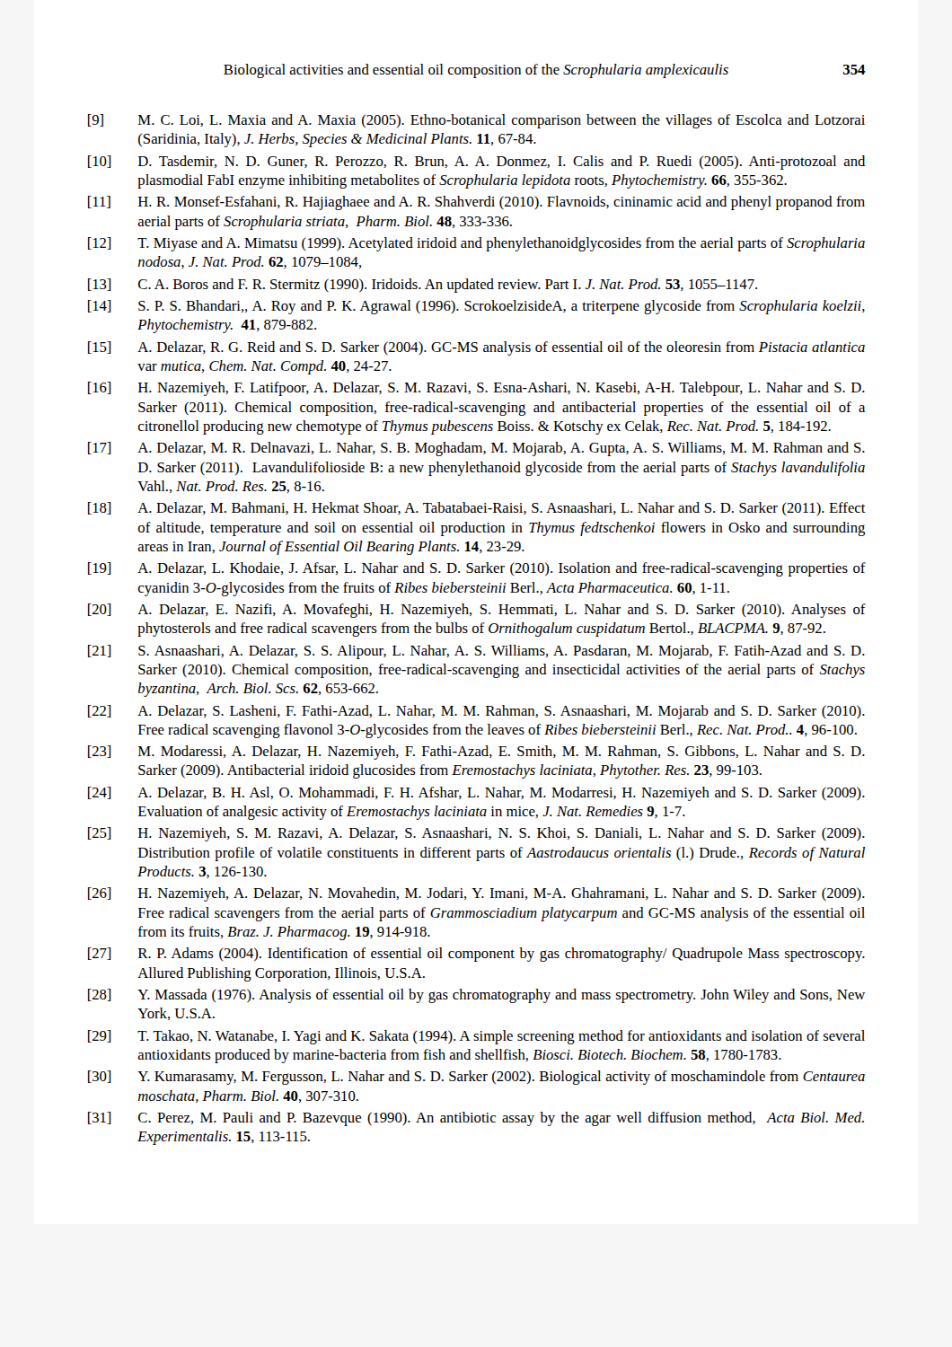Biological activities and essential oil composition of the Scrophularia amplexicaulis 354
[9] M. C. Loi, L. Maxia and A. Maxia (2005). Ethno-botanical comparison between the villages of Escolca and Lotzorai (Saridinia, Italy), J. Herbs, Species & Medicinal Plants. 11, 67-84.
[10] D. Tasdemir, N. D. Guner, R. Perozzo, R. Brun, A. A. Donmez, I. Calis and P. Ruedi (2005). Anti-protozoal and plasmodial FabI enzyme inhibiting metabolites of Scrophularia lepidota roots, Phytochemistry. 66, 355-362.
[11] H. R. Monsef-Esfahani, R. Hajiaghaee and A. R. Shahverdi (2010). Flavnoids, cininamic acid and phenyl propanod from aerial parts of Scrophularia striata, Pharm. Biol. 48, 333-336.
[12] T. Miyase and A. Mimatsu (1999). Acetylated iridoid and phenylethanoidglycosides from the aerial parts of Scrophularia nodosa, J. Nat. Prod. 62, 1079–1084,
[13] C. A. Boros and F. R. Stermitz (1990). Iridoids. An updated review. Part I. J. Nat. Prod. 53, 1055–1147.
[14] S. P. S. Bhandari,, A. Roy and P. K. Agrawal (1996). ScrokoelzisideA, a triterpene glycoside from Scrophularia koelzii, Phytochemistry. 41, 879-882.
[15] A. Delazar, R. G. Reid and S. D. Sarker (2004). GC-MS analysis of essential oil of the oleoresin from Pistacia atlantica var mutica, Chem. Nat. Compd. 40, 24-27.
[16] H. Nazemiyeh, F. Latifpoor, A. Delazar, S. M. Razavi, S. Esna-Ashari, N. Kasebi, A-H. Talebpour, L. Nahar and S. D. Sarker (2011). Chemical composition, free-radical-scavenging and antibacterial properties of the essential oil of a citronellol producing new chemotype of Thymus pubescens Boiss. & Kotschy ex Celak, Rec. Nat. Prod. 5, 184-192.
[17] A. Delazar, M. R. Delnavazi, L. Nahar, S. B. Moghadam, M. Mojarab, A. Gupta, A. S. Williams, M. M. Rahman and S. D. Sarker (2011). Lavandulifolioside B: a new phenylethanoid glycoside from the aerial parts of Stachys lavandulifolia Vahl., Nat. Prod. Res. 25, 8-16.
[18] A. Delazar, M. Bahmani, H. Hekmat Shoar, A. Tabatabaei-Raisi, S. Asnaashari, L. Nahar and S. D. Sarker (2011). Effect of altitude, temperature and soil on essential oil production in Thymus fedtschenkoi flowers in Osko and surrounding areas in Iran, Journal of Essential Oil Bearing Plants. 14, 23-29.
[19] A. Delazar, L. Khodaie, J. Afsar, L. Nahar and S. D. Sarker (2010). Isolation and free-radical-scavenging properties of cyanidin 3-O-glycosides from the fruits of Ribes biebersteinii Berl., Acta Pharmaceutica. 60, 1-11.
[20] A. Delazar, E. Nazifi, A. Movafeghi, H. Nazemiyeh, S. Hemmati, L. Nahar and S. D. Sarker (2010). Analyses of phytosterols and free radical scavengers from the bulbs of Ornithogalum cuspidatum Bertol., BLACPMA. 9, 87-92.
[21] S. Asnaashari, A. Delazar, S. S. Alipour, L. Nahar, A. S. Williams, A. Pasdaran, M. Mojarab, F. Fatih-Azad and S. D. Sarker (2010). Chemical composition, free-radical-scavenging and insecticidal activities of the aerial parts of Stachys byzantina, Arch. Biol. Scs. 62, 653-662.
[22] A. Delazar, S. Lasheni, F. Fathi-Azad, L. Nahar, M. M. Rahman, S. Asnaashari, M. Mojarab and S. D. Sarker (2010). Free radical scavenging flavonol 3-O-glycosides from the leaves of Ribes biebersteinii Berl., Rec. Nat. Prod.. 4, 96-100.
[23] M. Modaressi, A. Delazar, H. Nazemiyeh, F. Fathi-Azad, E. Smith, M. M. Rahman, S. Gibbons, L. Nahar and S. D. Sarker (2009). Antibacterial iridoid glucosides from Eremostachys laciniata, Phytother. Res. 23, 99-103.
[24] A. Delazar, B. H. Asl, O. Mohammadi, F. H. Afshar, L. Nahar, M. Modarresi, H. Nazemiyeh and S. D. Sarker (2009). Evaluation of analgesic activity of Eremostachys laciniata in mice, J. Nat. Remedies 9, 1-7.
[25] H. Nazemiyeh, S. M. Razavi, A. Delazar, S. Asnaashari, N. S. Khoi, S. Daniali, L. Nahar and S. D. Sarker (2009). Distribution profile of volatile constituents in different parts of Aastrodaucus orientalis (l.) Drude., Records of Natural Products. 3, 126-130.
[26] H. Nazemiyeh, A. Delazar, N. Movahedin, M. Jodari, Y. Imani, M-A. Ghahramani, L. Nahar and S. D. Sarker (2009). Free radical scavengers from the aerial parts of Grammosciadium platycarpum and GC-MS analysis of the essential oil from its fruits, Braz. J. Pharmacog. 19, 914-918.
[27] R. P. Adams (2004). Identification of essential oil component by gas chromatography/ Quadrupole Mass spectroscopy. Allured Publishing Corporation, Illinois, U.S.A.
[28] Y. Massada (1976). Analysis of essential oil by gas chromatography and mass spectrometry. John Wiley and Sons, New York, U.S.A.
[29] T. Takao, N. Watanabe, I. Yagi and K. Sakata (1994). A simple screening method for antioxidants and isolation of several antioxidants produced by marine-bacteria from fish and shellfish, Biosci. Biotech. Biochem. 58, 1780-1783.
[30] Y. Kumarasamy, M. Fergusson, L. Nahar and S. D. Sarker (2002). Biological activity of moschamindole from Centaurea moschata, Pharm. Biol. 40, 307-310.
[31] C. Perez, M. Pauli and P. Bazevque (1990). An antibiotic assay by the agar well diffusion method, Acta Biol. Med. Experimentalis. 15, 113-115.